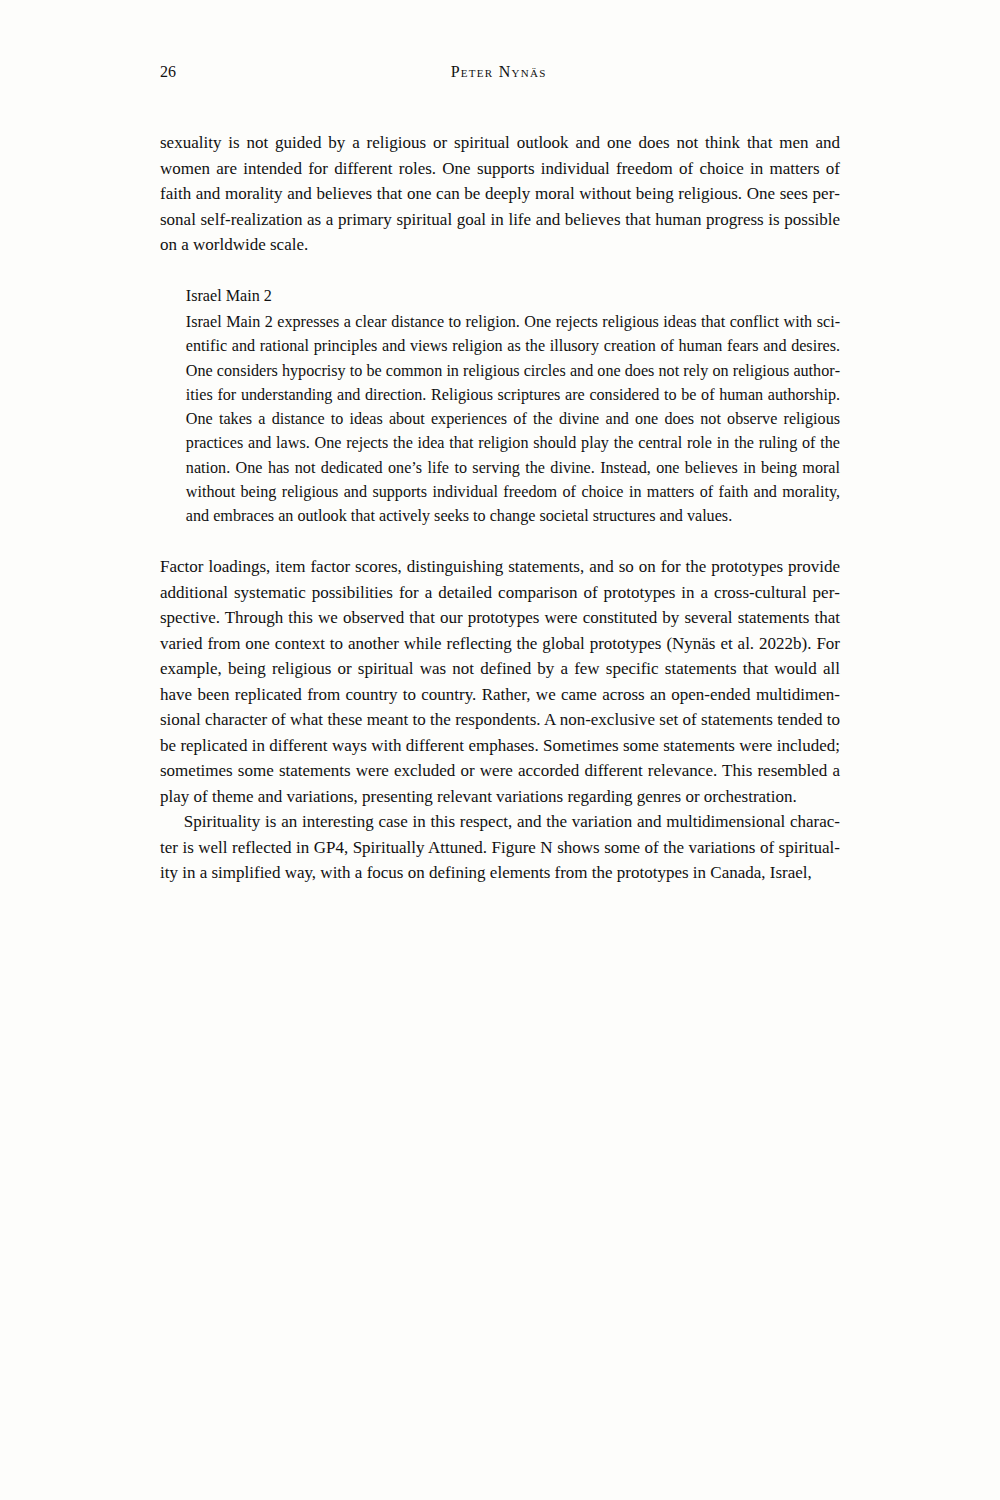26 Peter Nynäs
sexuality is not guided by a religious or spiritual outlook and one does not think that men and women are intended for different roles. One supports individual freedom of choice in matters of faith and morality and believes that one can be deeply moral without being religious. One sees personal self-realization as a primary spiritual goal in life and believes that human progress is possible on a worldwide scale.
Israel Main 2
Israel Main 2 expresses a clear distance to religion. One rejects religious ideas that conflict with scientific and rational principles and views religion as the illusory creation of human fears and desires. One considers hypocrisy to be common in religious circles and one does not rely on religious authorities for understanding and direction. Religious scriptures are considered to be of human authorship. One takes a distance to ideas about experiences of the divine and one does not observe religious practices and laws. One rejects the idea that religion should play the central role in the ruling of the nation. One has not dedicated one’s life to serving the divine. Instead, one believes in being moral without being religious and supports individual freedom of choice in matters of faith and morality, and embraces an outlook that actively seeks to change societal structures and values.
Factor loadings, item factor scores, distinguishing statements, and so on for the prototypes provide additional systematic possibilities for a detailed comparison of prototypes in a cross-cultural perspective. Through this we observed that our prototypes were constituted by several statements that varied from one context to another while reflecting the global prototypes (Nynäs et al. 2022b). For example, being religious or spiritual was not defined by a few specific statements that would all have been replicated from country to country. Rather, we came across an open-ended multidimensional character of what these meant to the respondents. A non-exclusive set of statements tended to be replicated in different ways with different emphases. Sometimes some statements were included; sometimes some statements were excluded or were accorded different relevance. This resembled a play of theme and variations, presenting relevant variations regarding genres or orchestration.
Spirituality is an interesting case in this respect, and the variation and multidimensional character is well reflected in GP4, Spiritually Attuned. Figure N shows some of the variations of spirituality in a simplified way, with a focus on defining elements from the prototypes in Canada, Israel,